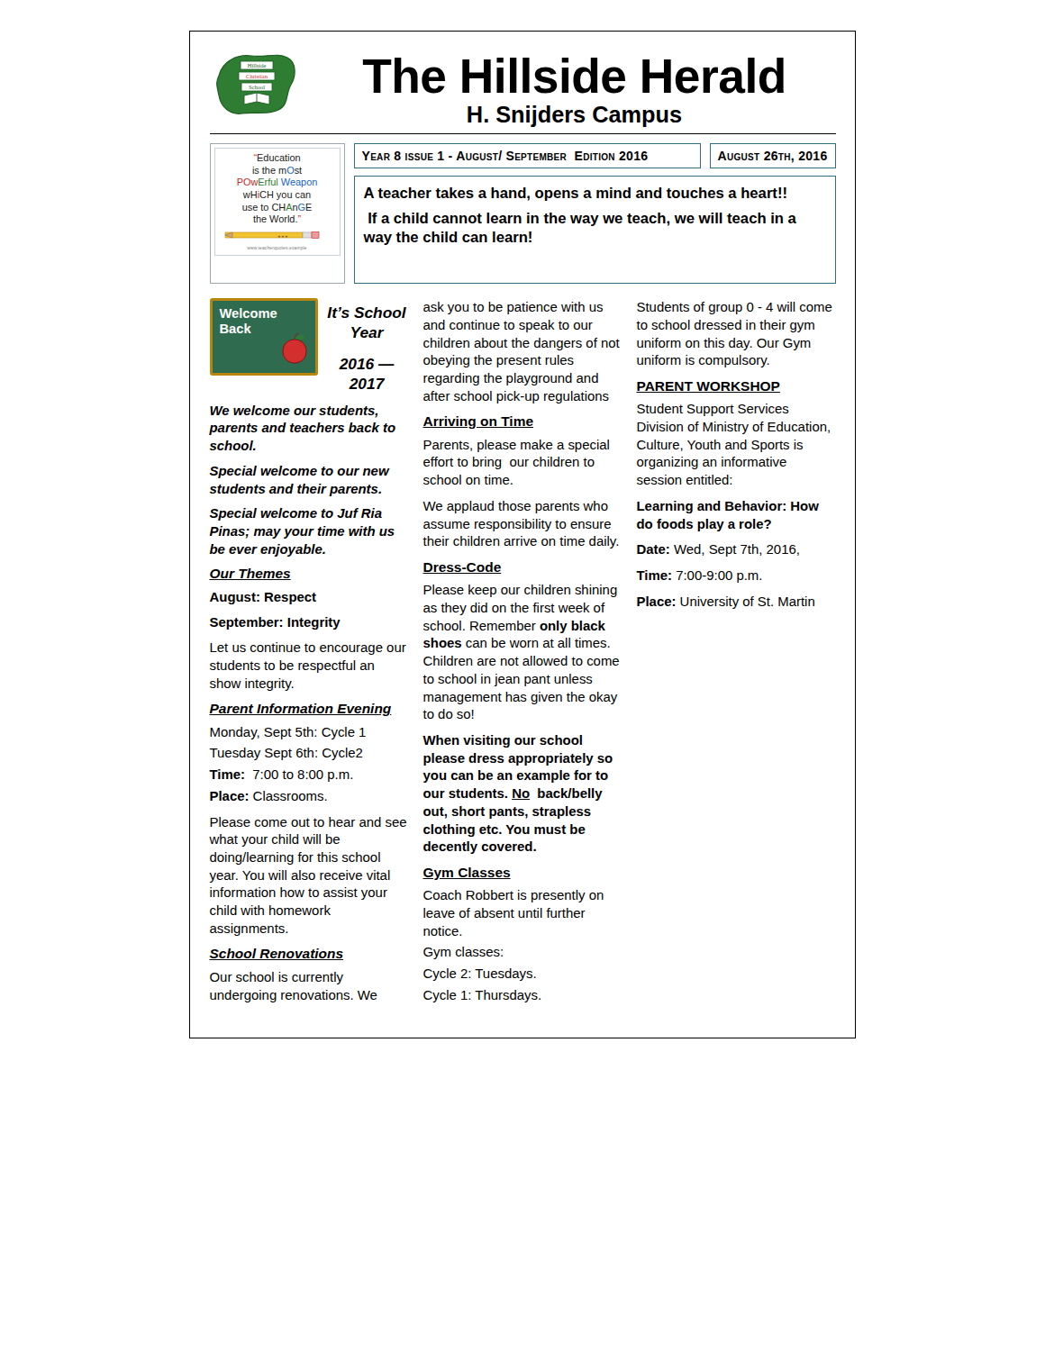Hillside Christian School
The Hillside Herald
H. Snijders Campus
“Education
is the mOst
POw Erful Weapon
wHi CH you can
use to CHAnGE
the World.”
★★★
www.teacherquotes.example
Year 8 issue 1 - August/ September Edition 2016
August 26th, 2016
A teacher takes a hand, opens a mind and touches a heart!!
If a child cannot learn in the way we teach, we will teach in a way the child can learn!
Welcome
Back
It’s School Year 2016 —2017
We welcome our students, parents and teachers back to school.
Special welcome to our new students and their parents.
Special welcome to Juf Ria Pinas; may your time with us be ever enjoyable.
Our Themes
August: Respect
September: Integrity
Let us continue to encourage our students to be respectful an show integrity.
Parent Information Evening
Monday, Sept 5th: Cycle 1
Tuesday Sept 6th: Cycle2
Time: 7:00 to 8:00 p.m.
Place: Classrooms.
Please come out to hear and see what your child will be doing/learning for this school year. You will also receive vital information how to assist your child with homework assignments.
School Renovations
Our school is currently undergoing renovations. We
ask you to be patience with us and continue to speak to our children about the dangers of not obeying the present rules regarding the playground and after school pick-up regulations
Arriving on Time
Parents, please make a special effort to bring our children to school on time.
We applaud those parents who assume responsibility to ensure their children arrive on time daily.
Dress-Code
Please keep our children shining as they did on the first week of school. Remember only black shoes can be worn at all times. Children are not allowed to come to school in jean pant unless management has given the okay to do so!
When visiting our school please dress appropriately so you can be an example for to our students. No back/belly out, short pants, strapless clothing etc. You must be decently covered.
Gym Classes
Coach Robbert is presently on leave of absent until further notice.
Gym classes:
Cycle 2: Tuesdays.
Cycle 1: Thursdays.
Students of group 0 - 4 will come to school dressed in their gym uniform on this day. Our Gym uniform is compulsory.
PARENT WORKSHOP
Student Support Services Division of Ministry of Education, Culture, Youth and Sports is organizing an informative session entitled:
Learning and Behavior: How do foods play a role?
Date: Wed, Sept 7th, 2016,
Time: 7:00-9:00 p.m.
Place: University of St. Martin